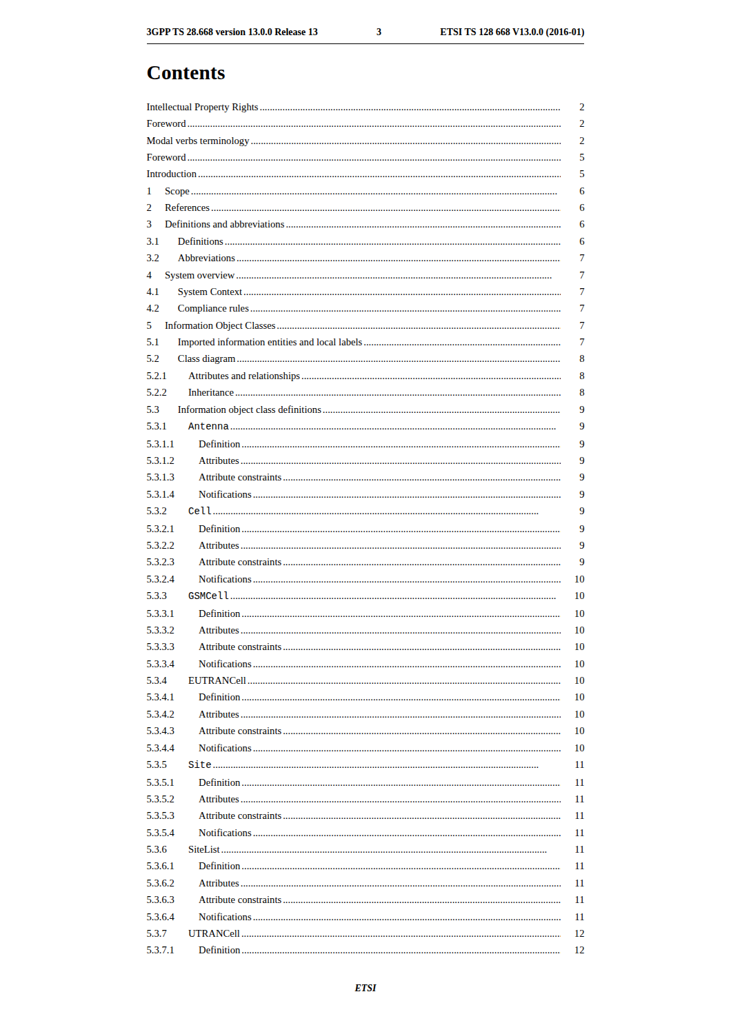3GPP TS 28.668 version 13.0.0 Release 13
3
ETSI TS 128 668 V13.0.0 (2016-01)
Contents
Intellectual Property Rights ................................................................................................................................. 2
Foreword ............................................................................................................................................................. 2
Modal verbs terminology ....................................................................................................................................... 2
Foreword ............................................................................................................................................................. 5
Introduction ....................................................................................................................................................... 5
1 Scope ................................................................................................................................................. 6
2 References ....................................................................................................................................................... 6
3 Definitions and abbreviations ................................................................................................................. 6
3.1 Definitions ................................................................................................................................................. 6
3.2 Abbreviations ............................................................................................................................................. 7
4 System overview ............................................................................................................................. 7
4.1 System Context ......................................................................................................................................... 7
4.2 Compliance rules ..................................................................................................................................... 7
5 Information Object Classes ..................................................................................................................... 7
5.1 Imported information entities and local labels ................................................................................................. 7
5.2 Class diagram ............................................................................................................................................. 8
5.2.1 Attributes and relationships ................................................................................................................. 8
5.2.2 Inheritance ................................................................................................................................. 8
5.3 Information object class definitions ................................................................................................................. 9
5.3.1 Antenna ................................................................................................................................. 9
5.3.1.1 Definition ................................................................................................................................. 9
5.3.1.2 Attributes ................................................................................................................................. 9
5.3.1.3 Attribute constraints ................................................................................................................. 9
5.3.1.4 Notifications ................................................................................................................................. 9
5.3.2 Cell ................................................................................................................................. 9
5.3.2.1 Definition ................................................................................................................................. 9
5.3.2.2 Attributes ................................................................................................................................. 9
5.3.2.3 Attribute constraints ................................................................................................................. 9
5.3.2.4 Notifications ................................................................................................................................. 10
5.3.3 GSMCell ................................................................................................................................. 10
5.3.3.1 Definition ................................................................................................................................. 10
5.3.3.2 Attributes ................................................................................................................................. 10
5.3.3.3 Attribute constraints ................................................................................................................. 10
5.3.3.4 Notifications ................................................................................................................................. 10
5.3.4 EUTRANCell ................................................................................................................................. 10
5.3.4.1 Definition ................................................................................................................................. 10
5.3.4.2 Attributes ................................................................................................................................. 10
5.3.4.3 Attribute constraints ................................................................................................................. 10
5.3.4.4 Notifications ................................................................................................................................. 10
5.3.5 Site ................................................................................................................................. 11
5.3.5.1 Definition ................................................................................................................................. 11
5.3.5.2 Attributes ................................................................................................................................. 11
5.3.5.3 Attribute constraints ................................................................................................................. 11
5.3.5.4 Notifications ................................................................................................................................. 11
5.3.6 SiteList ................................................................................................................................. 11
5.3.6.1 Definition ................................................................................................................................. 11
5.3.6.2 Attributes ................................................................................................................................. 11
5.3.6.3 Attribute constraints ................................................................................................................. 11
5.3.6.4 Notifications ................................................................................................................................. 11
5.3.7 UTRANCell ................................................................................................................................. 12
5.3.7.1 Definition ................................................................................................................................. 12
ETSI